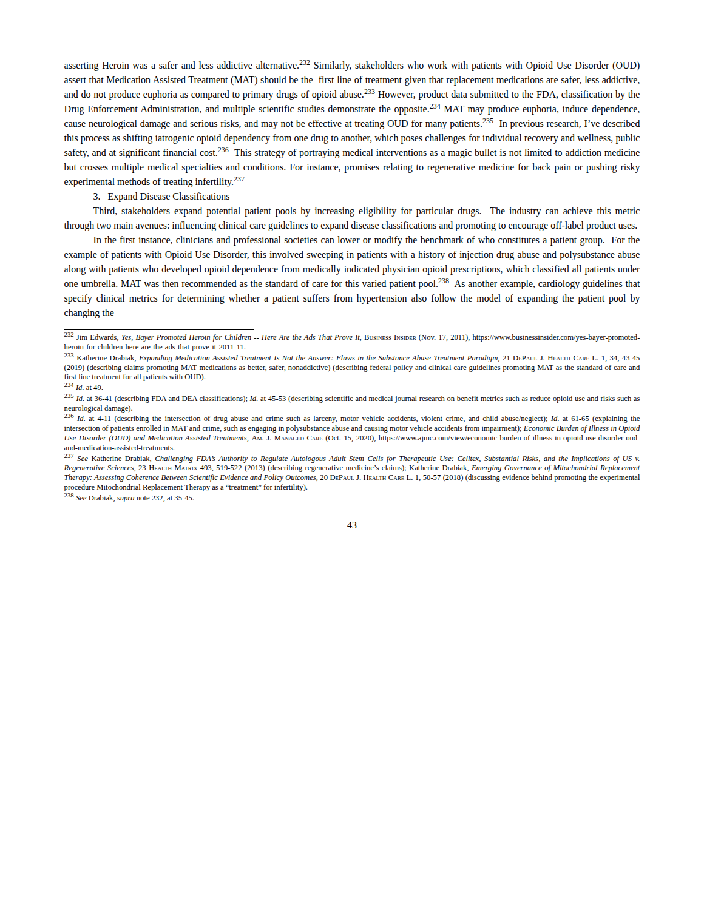asserting Heroin was a safer and less addictive alternative.232 Similarly, stakeholders who work with patients with Opioid Use Disorder (OUD) assert that Medication Assisted Treatment (MAT) should be the first line of treatment given that replacement medications are safer, less addictive, and do not produce euphoria as compared to primary drugs of opioid abuse.233 However, product data submitted to the FDA, classification by the Drug Enforcement Administration, and multiple scientific studies demonstrate the opposite.234 MAT may produce euphoria, induce dependence, cause neurological damage and serious risks, and may not be effective at treating OUD for many patients.235 In previous research, I’ve described this process as shifting iatrogenic opioid dependency from one drug to another, which poses challenges for individual recovery and wellness, public safety, and at significant financial cost.236 This strategy of portraying medical interventions as a magic bullet is not limited to addiction medicine but crosses multiple medical specialties and conditions. For instance, promises relating to regenerative medicine for back pain or pushing risky experimental methods of treating infertility.237
3. Expand Disease Classifications
Third, stakeholders expand potential patient pools by increasing eligibility for particular drugs. The industry can achieve this metric through two main avenues: influencing clinical care guidelines to expand disease classifications and promoting to encourage off-label product uses.
In the first instance, clinicians and professional societies can lower or modify the benchmark of who constitutes a patient group. For the example of patients with Opioid Use Disorder, this involved sweeping in patients with a history of injection drug abuse and polysubstance abuse along with patients who developed opioid dependence from medically indicated physician opioid prescriptions, which classified all patients under one umbrella. MAT was then recommended as the standard of care for this varied patient pool.238 As another example, cardiology guidelines that specify clinical metrics for determining whether a patient suffers from hypertension also follow the model of expanding the patient pool by changing the
232 Jim Edwards, Yes, Bayer Promoted Heroin for Children -- Here Are the Ads That Prove It, Business Insider (Nov. 17, 2011), https://www.businessinsider.com/yes-bayer-promoted-heroin-for-children-here-are-the-ads-that-prove-it-2011-11.
233 Katherine Drabiak, Expanding Medication Assisted Treatment Is Not the Answer: Flaws in the Substance Abuse Treatment Paradigm, 21 DePaul J. Health Care L. 1, 34, 43-45 (2019) (describing claims promoting MAT medications as better, safer, nonaddictive) (describing federal policy and clinical care guidelines promoting MAT as the standard of care and first line treatment for all patients with OUD).
234 Id. at 49.
235 Id. at 36-41 (describing FDA and DEA classifications); Id. at 45-53 (describing scientific and medical journal research on benefit metrics such as reduce opioid use and risks such as neurological damage).
236 Id. at 4-11 (describing the intersection of drug abuse and crime such as larceny, motor vehicle accidents, violent crime, and child abuse/neglect); Id. at 61-65 (explaining the intersection of patients enrolled in MAT and crime, such as engaging in polysubstance abuse and causing motor vehicle accidents from impairment); Economic Burden of Illness in Opioid Use Disorder (OUD) and Medication-Assisted Treatments, Am. J. Managed Care (Oct. 15, 2020), https://www.ajmc.com/view/economic-burden-of-illness-in-opioid-use-disorder-oud-and-medication-assisted-treatments.
237 See Katherine Drabiak, Challenging FDA’s Authority to Regulate Autologous Adult Stem Cells for Therapeutic Use: Celltex, Substantial Risks, and the Implications of US v. Regenerative Sciences, 23 Health Matrix 493, 519-522 (2013) (describing regenerative medicine’s claims); Katherine Drabiak, Emerging Governance of Mitochondrial Replacement Therapy: Assessing Coherence Between Scientific Evidence and Policy Outcomes, 20 DePaul J. Health Care L. 1, 50-57 (2018) (discussing evidence behind promoting the experimental procedure Mitochondrial Replacement Therapy as a “treatment” for infertility).
238 See Drabiak, supra note 232, at 35-45.
43